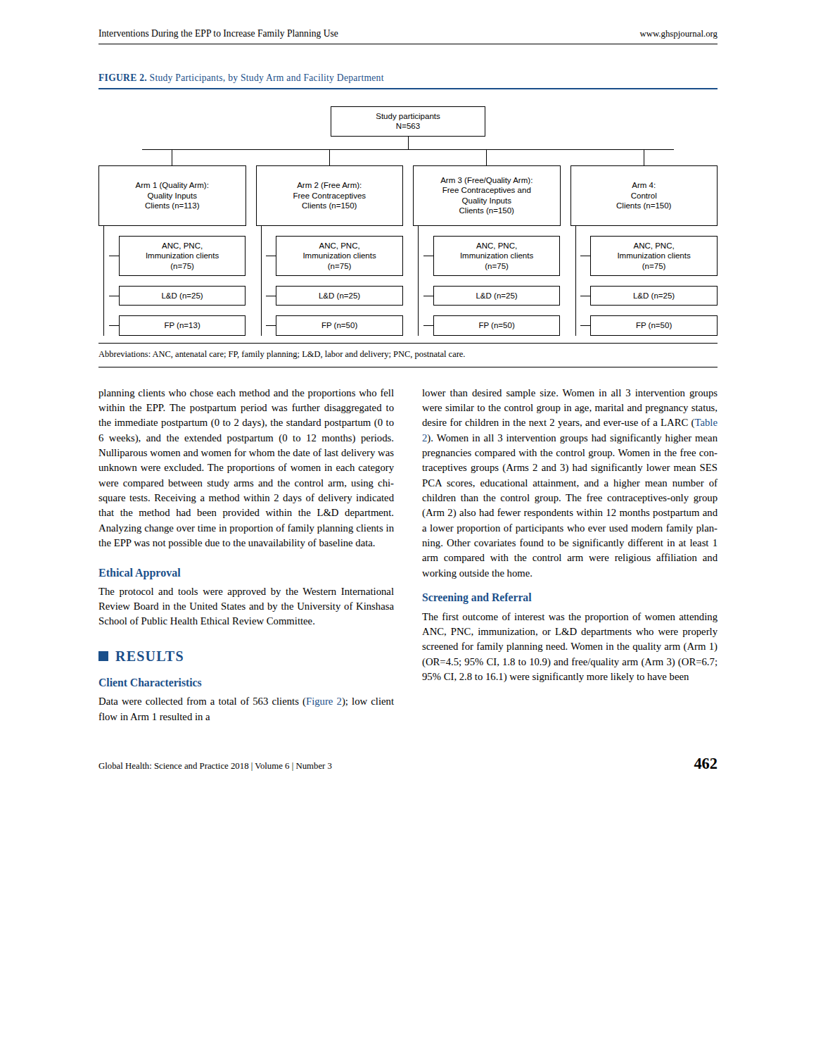Interventions During the EPP to Increase Family Planning Use www.ghspjournal.org
FIGURE 2. Study Participants, by Study Arm and Facility Department
Study participants
N=563
Arm 1 (Quality Arm):
Quality Inputs
Clients (n=113)
ANC, PNC,
Immunization clients
(n=75)
L&D (n=25)
FP (n=13)
Arm 2 (Free Arm):
Free Contraceptives
Clients (n=150)
ANC, PNC,
Immunization clients
(n=75)
L&D (n=25)
FP (n=50)
Arm 3 (Free/Quality Arm):
Free Contraceptives and
Quality Inputs
Clients (n=150)
ANC, PNC,
Immunization clients
(n=75)
L&D (n=25)
FP (n=50)
Arm 4:
Control
Clients (n=150)
ANC, PNC,
Immunization clients
(n=75)
L&D (n=25)
FP (n=50)
Abbreviations: ANC, antenatal care; FP, family planning; L&D, labor and delivery; PNC, postnatal care.
planning clients who chose each method and the proportions who fell within the EPP. The postpartum period was further disaggregated to the immediate postpartum (0 to 2 days), the standard postpartum (0 to 6 weeks), and the extended postpartum (0 to 12 months) periods. Nulliparous women and women for whom the date of last delivery was unknown were excluded. The proportions of women in each category were compared between study arms and the control arm, using chi-square tests. Receiving a method within 2 days of delivery indicated that the method had been provided within the L&D department. Analyzing change over time in proportion of family planning clients in the EPP was not possible due to the unavailability of baseline data.
Ethical Approval
The protocol and tools were approved by the Western International Review Board in the United States and by the University of Kinshasa School of Public Health Ethical Review Committee.
RESULTS
Client Characteristics
Data were collected from a total of 563 clients (Figure 2); low client flow in Arm 1 resulted in a
lower than desired sample size. Women in all 3 intervention groups were similar to the control group in age, marital and pregnancy status, desire for children in the next 2 years, and ever-use of a LARC (Table 2). Women in all 3 intervention groups had significantly higher mean pregnancies compared with the control group. Women in the free contraceptives groups (Arms 2 and 3) had significantly lower mean SES PCA scores, educational attainment, and a higher mean number of children than the control group. The free contraceptives-only group (Arm 2) also had fewer respondents within 12 months postpartum and a lower proportion of participants who ever used modern family planning. Other covariates found to be significantly different in at least 1 arm compared with the control arm were religious affiliation and working outside the home.
Screening and Referral
The first outcome of interest was the proportion of women attending ANC, PNC, immunization, or L&D departments who were properly screened for family planning need. Women in the quality arm (Arm 1) (OR=4.5; 95% CI, 1.8 to 10.9) and free/quality arm (Arm 3) (OR=6.7; 95% CI, 2.8 to 16.1) were significantly more likely to have been
Global Health: Science and Practice 2018 | Volume 6 | Number 3 462